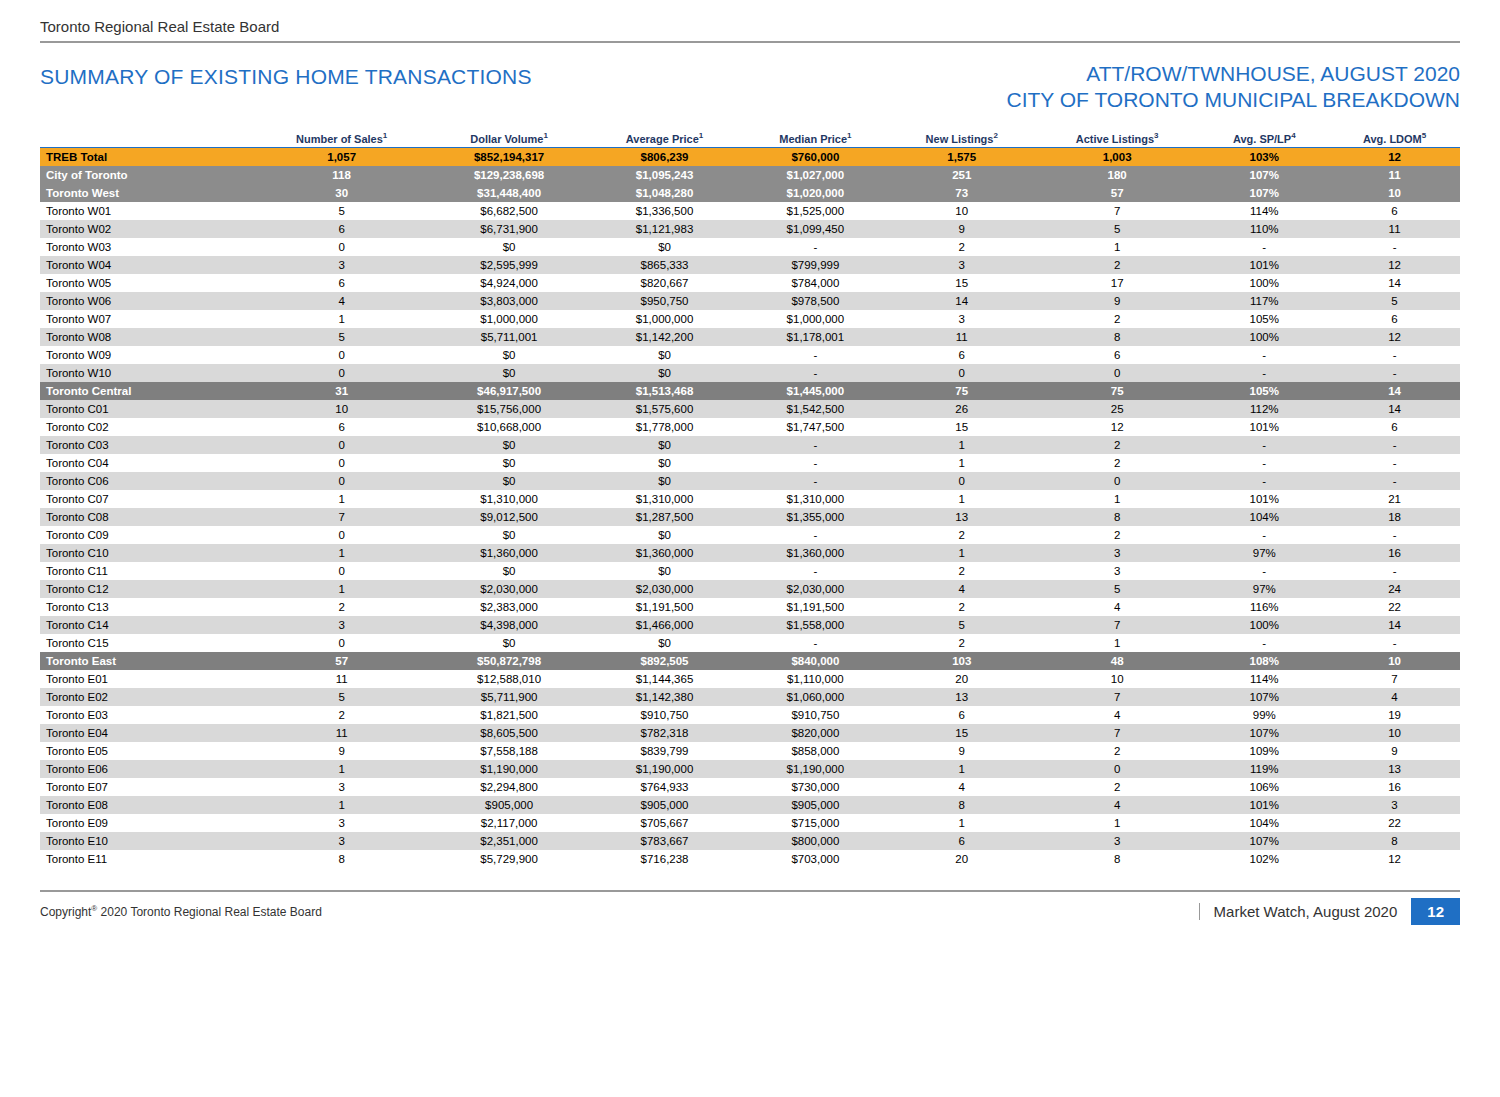Toronto Regional Real Estate Board
SUMMARY OF EXISTING HOME TRANSACTIONS
ATT/ROW/TWNHOUSE, AUGUST 2020
CITY OF TORONTO MUNICIPAL BREAKDOWN
| | Number of Sales 1 | Dollar Volume 1 | Average Price 1 | Median Price 1 | New Listings 2 | Active Listings 3 | Avg. SP/LP 4 | Avg. LDOM 5 |
| --- | --- | --- | --- | --- | --- | --- | --- | --- |
| TREB Total | 1,057 | $852,194,317 | $806,239 | $760,000 | 1,575 | 1,003 | 103% | 12 |
| City of Toronto | 118 | $129,238,698 | $1,095,243 | $1,027,000 | 251 | 180 | 107% | 11 |
| Toronto West | 30 | $31,448,400 | $1,048,280 | $1,020,000 | 73 | 57 | 107% | 10 |
| Toronto W01 | 5 | $6,682,500 | $1,336,500 | $1,525,000 | 10 | 7 | 114% | 6 |
| Toronto W02 | 6 | $6,731,900 | $1,121,983 | $1,099,450 | 9 | 5 | 110% | 11 |
| Toronto W03 | 0 | $0 | $0 | - | 2 | 1 | - | - |
| Toronto W04 | 3 | $2,595,999 | $865,333 | $799,999 | 3 | 2 | 101% | 12 |
| Toronto W05 | 6 | $4,924,000 | $820,667 | $784,000 | 15 | 17 | 100% | 14 |
| Toronto W06 | 4 | $3,803,000 | $950,750 | $978,500 | 14 | 9 | 117% | 5 |
| Toronto W07 | 1 | $1,000,000 | $1,000,000 | $1,000,000 | 3 | 2 | 105% | 6 |
| Toronto W08 | 5 | $5,711,001 | $1,142,200 | $1,178,001 | 11 | 8 | 100% | 12 |
| Toronto W09 | 0 | $0 | $0 | - | 6 | 6 | - | - |
| Toronto W10 | 0 | $0 | $0 | - | 0 | 0 | - | - |
| Toronto Central | 31 | $46,917,500 | $1,513,468 | $1,445,000 | 75 | 75 | 105% | 14 |
| Toronto C01 | 10 | $15,756,000 | $1,575,600 | $1,542,500 | 26 | 25 | 112% | 14 |
| Toronto C02 | 6 | $10,668,000 | $1,778,000 | $1,747,500 | 15 | 12 | 101% | 6 |
| Toronto C03 | 0 | $0 | $0 | - | 1 | 2 | - | - |
| Toronto C04 | 0 | $0 | $0 | - | 1 | 2 | - | - |
| Toronto C06 | 0 | $0 | $0 | - | 0 | 0 | - | - |
| Toronto C07 | 1 | $1,310,000 | $1,310,000 | $1,310,000 | 1 | 1 | 101% | 21 |
| Toronto C08 | 7 | $9,012,500 | $1,287,500 | $1,355,000 | 13 | 8 | 104% | 18 |
| Toronto C09 | 0 | $0 | $0 | - | 2 | 2 | - | - |
| Toronto C10 | 1 | $1,360,000 | $1,360,000 | $1,360,000 | 1 | 3 | 97% | 16 |
| Toronto C11 | 0 | $0 | $0 | - | 2 | 3 | - | - |
| Toronto C12 | 1 | $2,030,000 | $2,030,000 | $2,030,000 | 4 | 5 | 97% | 24 |
| Toronto C13 | 2 | $2,383,000 | $1,191,500 | $1,191,500 | 2 | 4 | 116% | 22 |
| Toronto C14 | 3 | $4,398,000 | $1,466,000 | $1,558,000 | 5 | 7 | 100% | 14 |
| Toronto C15 | 0 | $0 | $0 | - | 2 | 1 | - | - |
| Toronto East | 57 | $50,872,798 | $892,505 | $840,000 | 103 | 48 | 108% | 10 |
| Toronto E01 | 11 | $12,588,010 | $1,144,365 | $1,110,000 | 20 | 10 | 114% | 7 |
| Toronto E02 | 5 | $5,711,900 | $1,142,380 | $1,060,000 | 13 | 7 | 107% | 4 |
| Toronto E03 | 2 | $1,821,500 | $910,750 | $910,750 | 6 | 4 | 99% | 19 |
| Toronto E04 | 11 | $8,605,500 | $782,318 | $820,000 | 15 | 7 | 107% | 10 |
| Toronto E05 | 9 | $7,558,188 | $839,799 | $858,000 | 9 | 2 | 109% | 9 |
| Toronto E06 | 1 | $1,190,000 | $1,190,000 | $1,190,000 | 1 | 0 | 119% | 13 |
| Toronto E07 | 3 | $2,294,800 | $764,933 | $730,000 | 4 | 2 | 106% | 16 |
| Toronto E08 | 1 | $905,000 | $905,000 | $905,000 | 8 | 4 | 101% | 3 |
| Toronto E09 | 3 | $2,117,000 | $705,667 | $715,000 | 1 | 1 | 104% | 22 |
| Toronto E10 | 3 | $2,351,000 | $783,667 | $800,000 | 6 | 3 | 107% | 8 |
| Toronto E11 | 8 | $5,729,900 | $716,238 | $703,000 | 20 | 8 | 102% | 12 |
Copyright® 2020 Toronto Regional Real Estate Board
Market Watch, August 2020
12